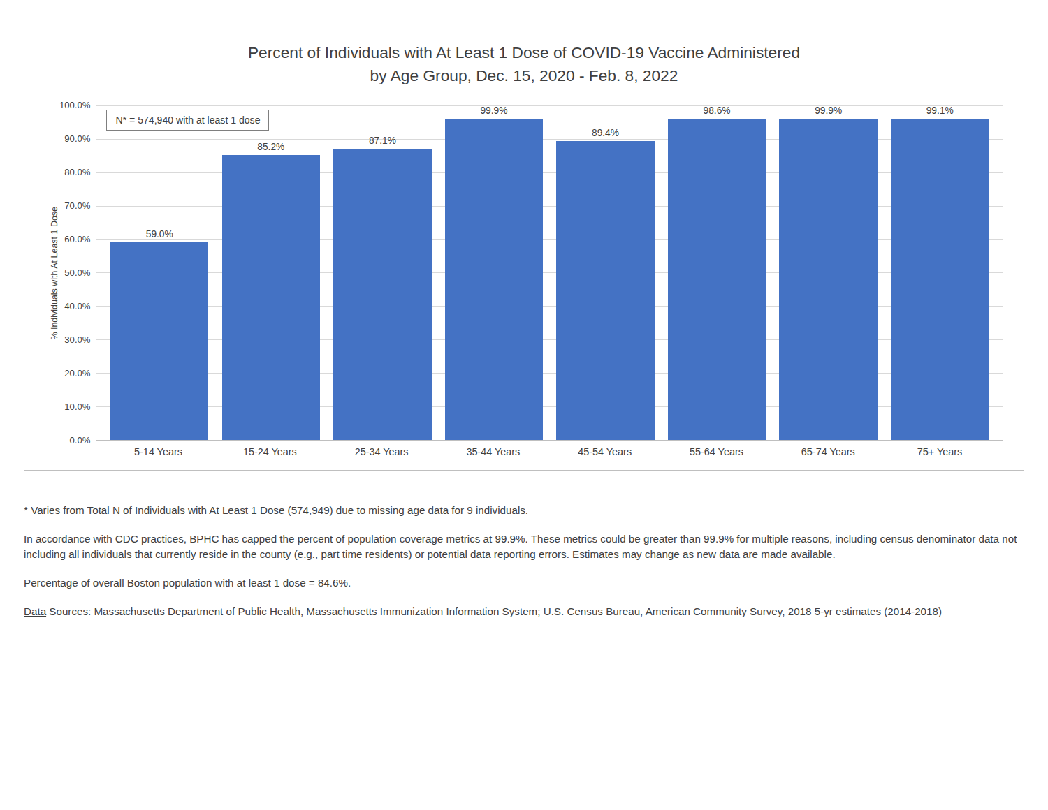Percent of Individuals with At Least 1 Dose of COVID-19 Vaccine Administered
by Age Group, Dec. 15, 2020 - Feb. 8, 2022
% Individuals with At Least 1 Dose
100.0% 90.0% 80.0% 70.0% 60.0% 50.0% 40.0% 30.0% 20.0% 10.0% 0.0%
N* = 574,940 with at least 1 dose
59.0%
85.2%
87.1%
99.9%
89.4%
98.6%
99.9%
99.1%
5-14 Years 15-24 Years 25-34 Years 35-44 Years 45-54 Years 55-64 Years 65-74 Years 75+ Years
* Varies from Total N of Individuals with At Least 1 Dose (574,949) due to missing age data for 9 individuals.
In accordance with CDC practices, BPHC has capped the percent of population coverage metrics at 99.9%. These metrics could be greater than 99.9% for multiple reasons, including census denominator data not including all individuals that currently reside in the county (e.g., part time residents) or potential data reporting errors. Estimates may change as new data are made available.
Percentage of overall Boston population with at least 1 dose = 84.6%.
Data Sources: Massachusetts Department of Public Health, Massachusetts Immunization Information System; U.S. Census Bureau, American Community Survey, 2018 5-yr estimates (2014-2018)